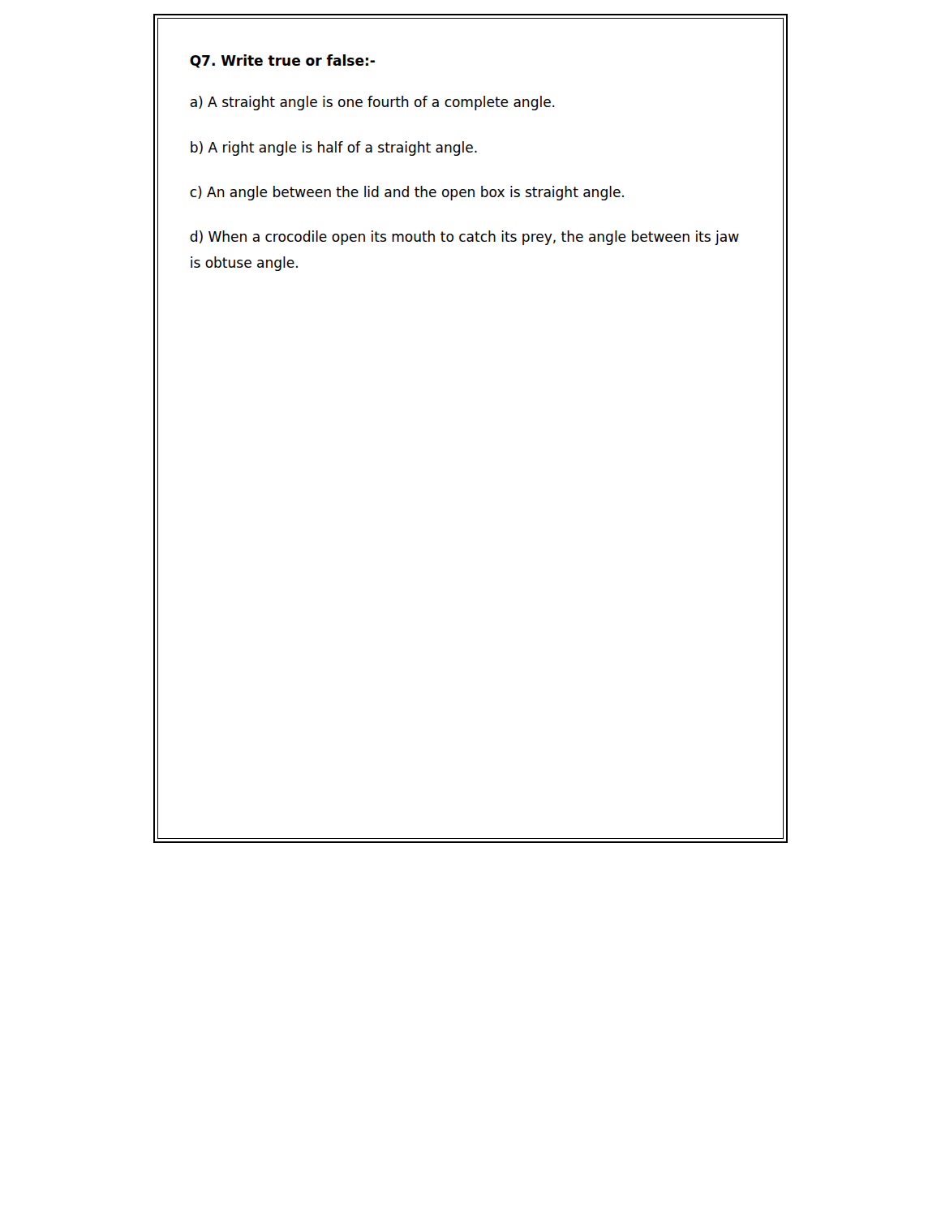Q7. Write true or false:-
a) A straight angle is one fourth of a complete angle.
b) A right angle is half of a straight angle.
c) An angle between the lid and the open box is straight angle.
d) When a crocodile open its mouth to catch its prey, the angle between its jaw is obtuse angle.